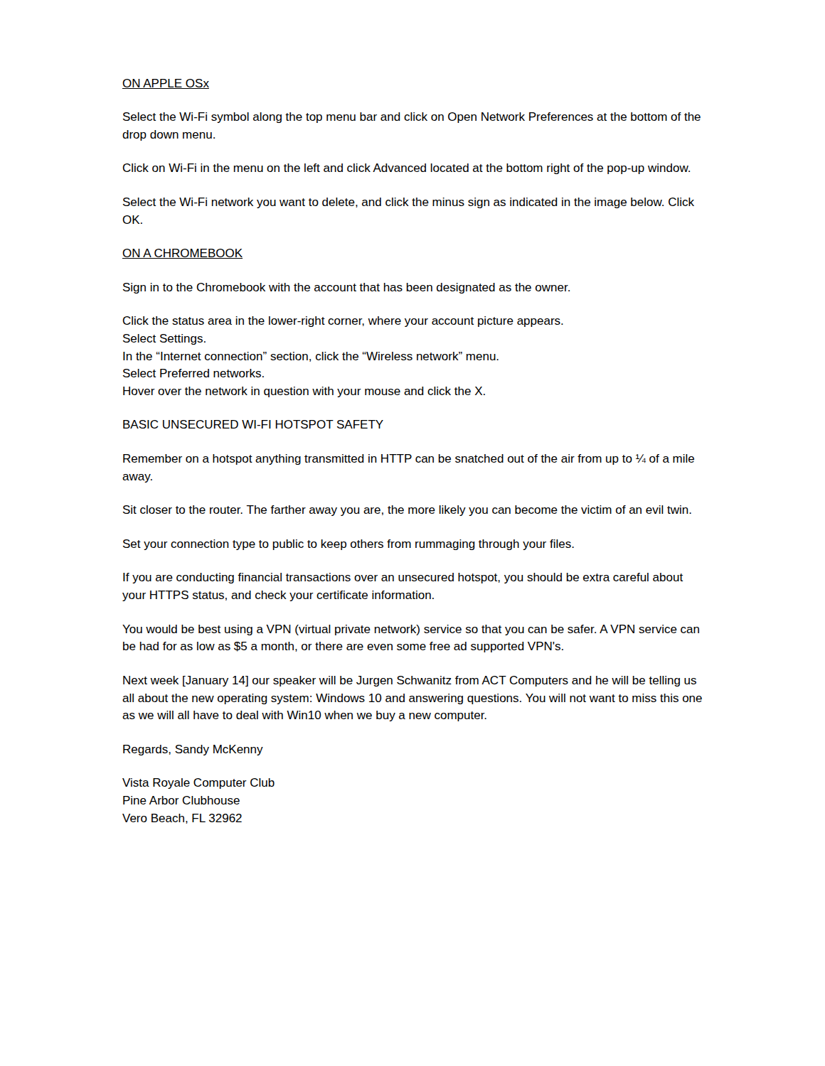ON APPLE OSx
Select the Wi-Fi symbol along the top menu bar and click on Open Network Preferences at the bottom of the drop down menu.
Click on Wi-Fi in the menu on the left and click Advanced located at the bottom right of the pop-up window.
Select the Wi-Fi network you want to delete, and click the minus sign as indicated in the image below. Click OK.
ON A CHROMEBOOK
Sign in to the Chromebook with the account that has been designated as the owner.
Click the status area in the lower-right corner, where your account picture appears.
Select Settings.
In the “Internet connection” section, click the “Wireless network” menu.
Select Preferred networks.
Hover over the network in question with your mouse and click the X.
BASIC UNSECURED WI-FI HOTSPOT SAFETY
Remember on a hotspot anything transmitted in HTTP can be snatched out of the air from up to ¼ of a mile away.
Sit closer to the router. The farther away you are, the more likely you can become the victim of an evil twin.
Set your connection type to public to keep others from rummaging through your files.
If you are conducting financial transactions over an unsecured hotspot, you should be extra careful about your HTTPS status, and check your certificate information.
You would be best using a VPN (virtual private network) service so that you can be safer. A VPN service can be had for as low as $5 a month, or there are even some free ad supported VPN's.
Next week [January 14] our speaker will be Jurgen Schwanitz from ACT Computers and he will be telling us all about the new operating system: Windows 10 and answering questions. You will not want to miss this one as we will all have to deal with Win10 when we buy a new computer.
Regards, Sandy McKenny
Vista Royale Computer Club
Pine Arbor Clubhouse
Vero Beach, FL 32962